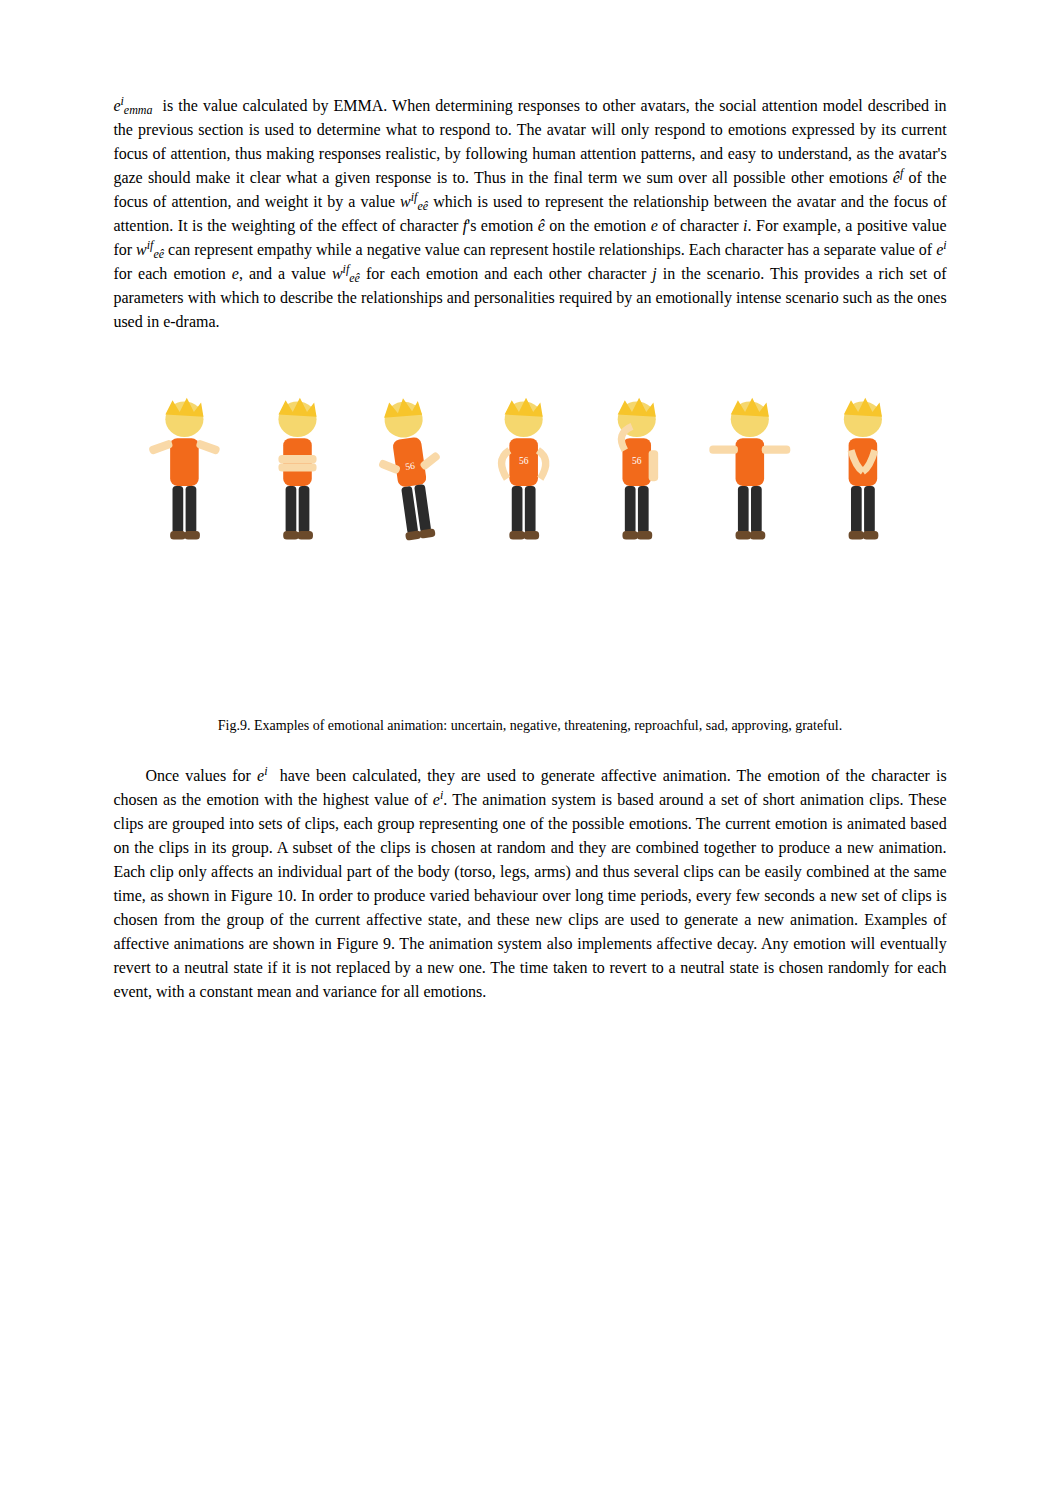eiemma is the value calculated by EMMA. When determining responses to other avatars, the social attention model described in the previous section is used to determine what to respond to. The avatar will only respond to emotions expressed by its current focus of attention, thus making responses realistic, by following human attention patterns, and easy to understand, as the avatar's gaze should make it clear what a given response is to. Thus in the final term we sum over all possible other emotions êf of the focus of attention, and weight it by a value wifeê which is used to represent the relationship between the avatar and the focus of attention. It is the weighting of the effect of character f's emotion ê on the emotion e of character i. For example, a positive value for wifeê can represent empathy while a negative value can represent hostile relationships. Each character has a separate value of ei for each emotion e, and a value wifeê for each emotion and each other character j in the scenario. This provides a rich set of parameters with which to describe the relationships and personalities required by an emotionally intense scenario such as the ones used in e-drama.
56 56 56
Fig.9. Examples of emotional animation: uncertain, negative, threatening, reproachful, sad, approving, grateful.
Once values for ei have been calculated, they are used to generate affective animation. The emotion of the character is chosen as the emotion with the highest value of ei. The animation system is based around a set of short animation clips. These clips are grouped into sets of clips, each group representing one of the possible emotions. The current emotion is animated based on the clips in its group. A subset of the clips is chosen at random and they are combined together to produce a new animation. Each clip only affects an individual part of the body (torso, legs, arms) and thus several clips can be easily combined at the same time, as shown in Figure 10. In order to produce varied behaviour over long time periods, every few seconds a new set of clips is chosen from the group of the current affective state, and these new clips are used to generate a new animation. Examples of affective animations are shown in Figure 9. The animation system also implements affective decay. Any emotion will eventually revert to a neutral state if it is not replaced by a new one. The time taken to revert to a neutral state is chosen randomly for each event, with a constant mean and variance for all emotions.